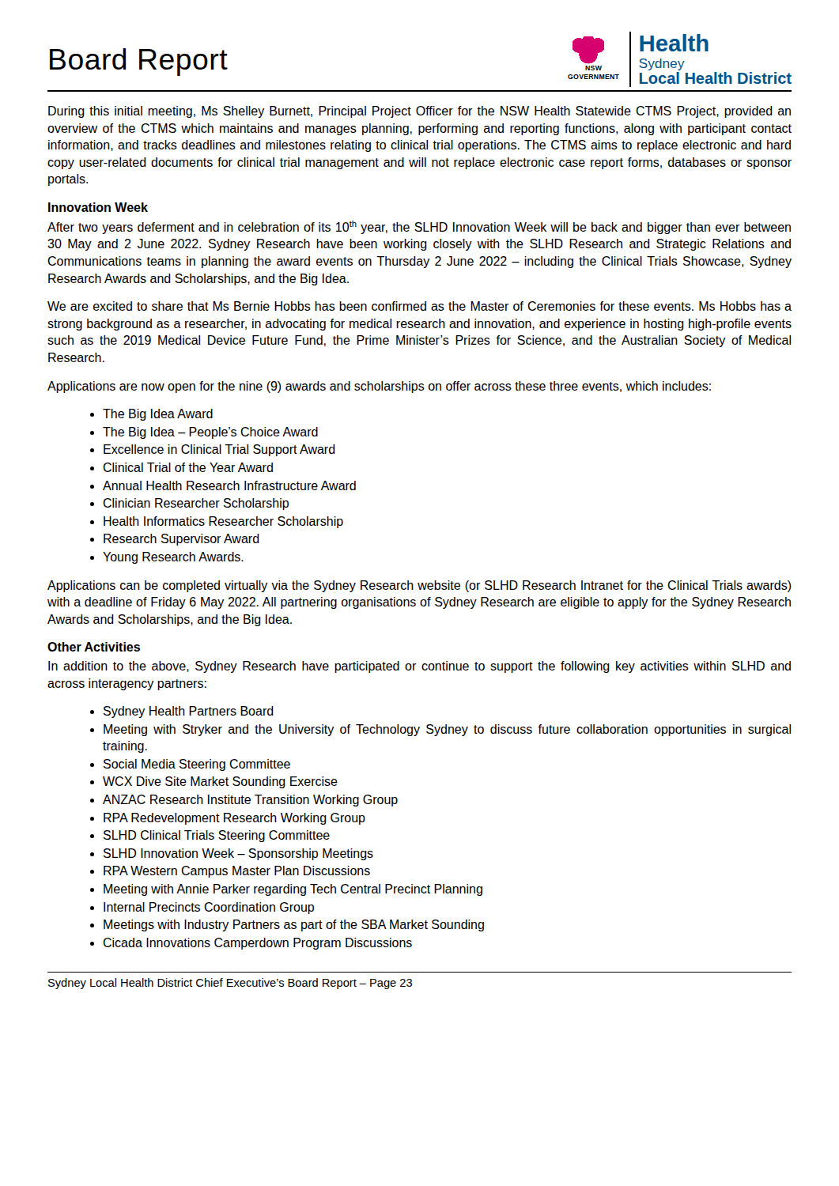Board Report
NSW
GOVERNMENT
Health
Sydney
Local Health District
During this initial meeting, Ms Shelley Burnett, Principal Project Officer for the NSW Health Statewide CTMS Project, provided an overview of the CTMS which maintains and manages planning, performing and reporting functions, along with participant contact information, and tracks deadlines and milestones relating to clinical trial operations. The CTMS aims to replace electronic and hard copy user-related documents for clinical trial management and will not replace electronic case report forms, databases or sponsor portals.
Innovation Week
After two years deferment and in celebration of its 10th year, the SLHD Innovation Week will be back and bigger than ever between 30 May and 2 June 2022. Sydney Research have been working closely with the SLHD Research and Strategic Relations and Communications teams in planning the award events on Thursday 2 June 2022 – including the Clinical Trials Showcase, Sydney Research Awards and Scholarships, and the Big Idea.
We are excited to share that Ms Bernie Hobbs has been confirmed as the Master of Ceremonies for these events. Ms Hobbs has a strong background as a researcher, in advocating for medical research and innovation, and experience in hosting high-profile events such as the 2019 Medical Device Future Fund, the Prime Minister’s Prizes for Science, and the Australian Society of Medical Research.
Applications are now open for the nine (9) awards and scholarships on offer across these three events, which includes:
The Big Idea Award
The Big Idea – People’s Choice Award
Excellence in Clinical Trial Support Award
Clinical Trial of the Year Award
Annual Health Research Infrastructure Award
Clinician Researcher Scholarship
Health Informatics Researcher Scholarship
Research Supervisor Award
Young Research Awards.
Applications can be completed virtually via the Sydney Research website (or SLHD Research Intranet for the Clinical Trials awards) with a deadline of Friday 6 May 2022. All partnering organisations of Sydney Research are eligible to apply for the Sydney Research Awards and Scholarships, and the Big Idea.
Other Activities
In addition to the above, Sydney Research have participated or continue to support the following key activities within SLHD and across interagency partners:
Sydney Health Partners Board
Meeting with Stryker and the University of Technology Sydney to discuss future collaboration opportunities in surgical training.
Social Media Steering Committee
WCX Dive Site Market Sounding Exercise
ANZAC Research Institute Transition Working Group
RPA Redevelopment Research Working Group
SLHD Clinical Trials Steering Committee
SLHD Innovation Week – Sponsorship Meetings
RPA Western Campus Master Plan Discussions
Meeting with Annie Parker regarding Tech Central Precinct Planning
Internal Precincts Coordination Group
Meetings with Industry Partners as part of the SBA Market Sounding
Cicada Innovations Camperdown Program Discussions
Sydney Local Health District Chief Executive’s Board Report – Page 23